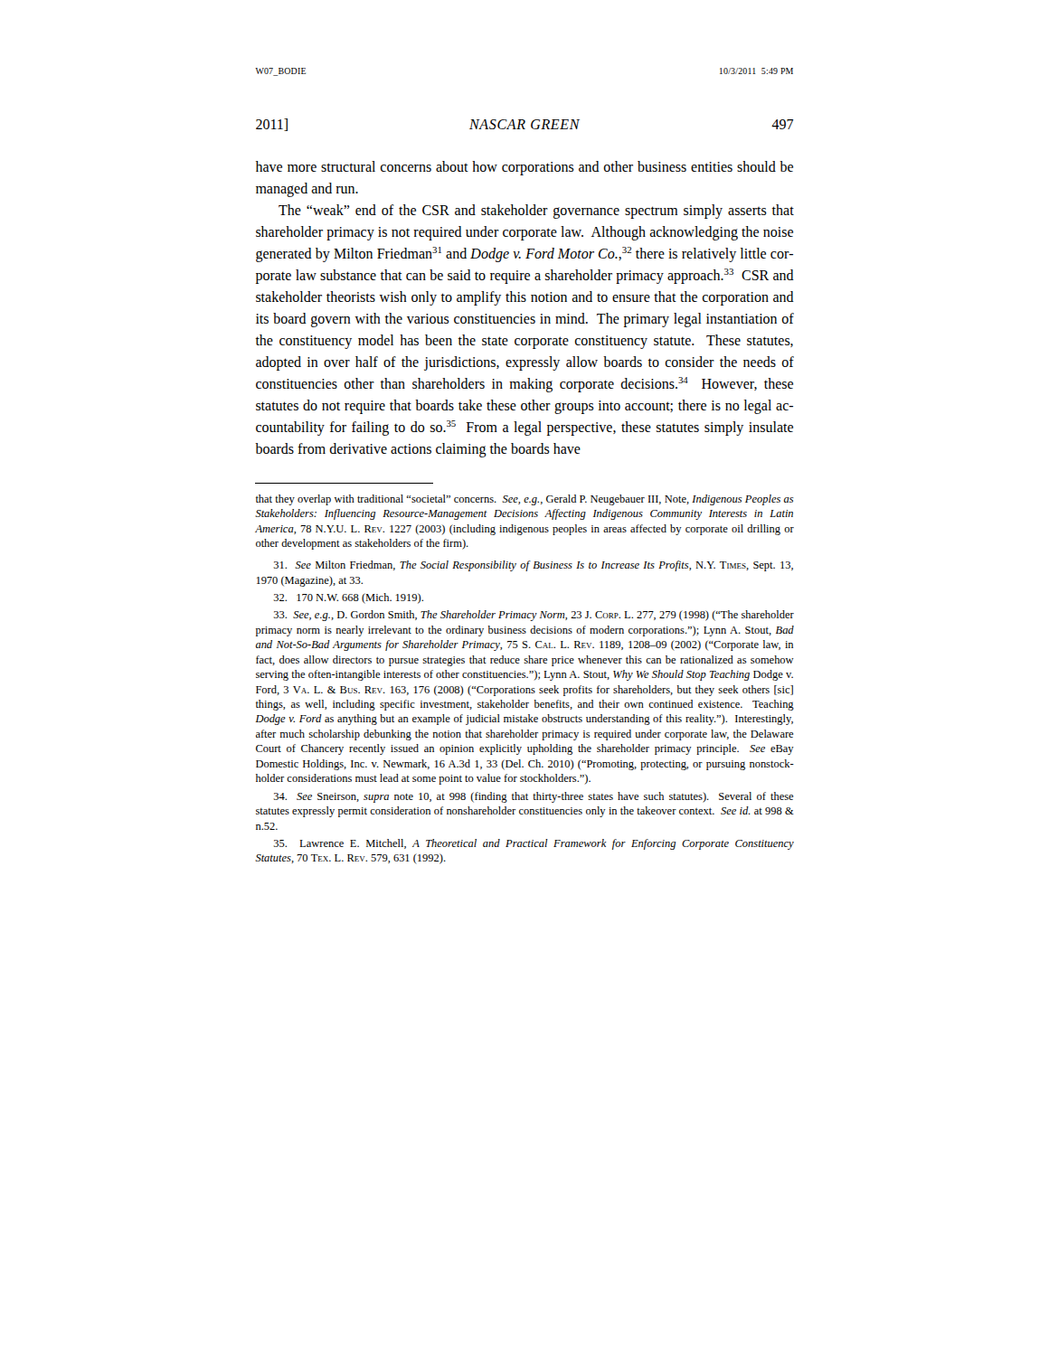W07_BODIE 10/3/2011 5:49 PM
2011] NASCAR GREEN 497
have more structural concerns about how corporations and other business entities should be managed and run.
The “weak” end of the CSR and stakeholder governance spectrum simply asserts that shareholder primacy is not required under corporate law. Although acknowledging the noise generated by Milton Friedman31 and Dodge v. Ford Motor Co.,32 there is relatively little corporate law substance that can be said to require a shareholder primacy approach.33 CSR and stakeholder theorists wish only to amplify this notion and to ensure that the corporation and its board govern with the various constituencies in mind. The primary legal instantiation of the constituency model has been the state corporate constituency statute. These statutes, adopted in over half of the jurisdictions, expressly allow boards to consider the needs of constituencies other than shareholders in making corporate decisions.34 However, these statutes do not require that boards take these other groups into account; there is no legal accountability for failing to do so.35 From a legal perspective, these statutes simply insulate boards from derivative actions claiming the boards have
that they overlap with traditional “societal” concerns. See, e.g., Gerald P. Neugebauer III, Note, Indigenous Peoples as Stakeholders: Influencing Resource-Management Decisions Affecting Indigenous Community Interests in Latin America, 78 N.Y.U. L. Rev. 1227 (2003) (including indigenous peoples in areas affected by corporate oil drilling or other development as stakeholders of the firm).
31. See Milton Friedman, The Social Responsibility of Business Is to Increase Its Profits, N.Y. Times, Sept. 13, 1970 (Magazine), at 33.
32. 170 N.W. 668 (Mich. 1919).
33. See, e.g., D. Gordon Smith, The Shareholder Primacy Norm, 23 J. Corp. L. 277, 279 (1998) (“The shareholder primacy norm is nearly irrelevant to the ordinary business decisions of modern corporations.”); Lynn A. Stout, Bad and Not-So-Bad Arguments for Shareholder Primacy, 75 S. Cal. L. Rev. 1189, 1208–09 (2002) (“Corporate law, in fact, does allow directors to pursue strategies that reduce share price whenever this can be rationalized as somehow serving the often-intangible interests of other constituencies.”); Lynn A. Stout, Why We Should Stop Teaching Dodge v. Ford, 3 Va. L. & Bus. Rev. 163, 176 (2008) (“Corporations seek profits for shareholders, but they seek others [sic] things, as well, including specific investment, stakeholder benefits, and their own continued existence. Teaching Dodge v. Ford as anything but an example of judicial mistake obstructs understanding of this reality.”). Interestingly, after much scholarship debunking the notion that shareholder primacy is required under corporate law, the Delaware Court of Chancery recently issued an opinion explicitly upholding the shareholder primacy principle. See eBay Domestic Holdings, Inc. v. Newmark, 16 A.3d 1, 33 (Del. Ch. 2010) (“Promoting, protecting, or pursuing nonstockholder considerations must lead at some point to value for stockholders.”).
34. See Sneirson, supra note 10, at 998 (finding that thirty-three states have such statutes). Several of these statutes expressly permit consideration of nonshareholder constituencies only in the takeover context. See id. at 998 & n.52.
35. Lawrence E. Mitchell, A Theoretical and Practical Framework for Enforcing Corporate Constituency Statutes, 70 Tex. L. Rev. 579, 631 (1992).